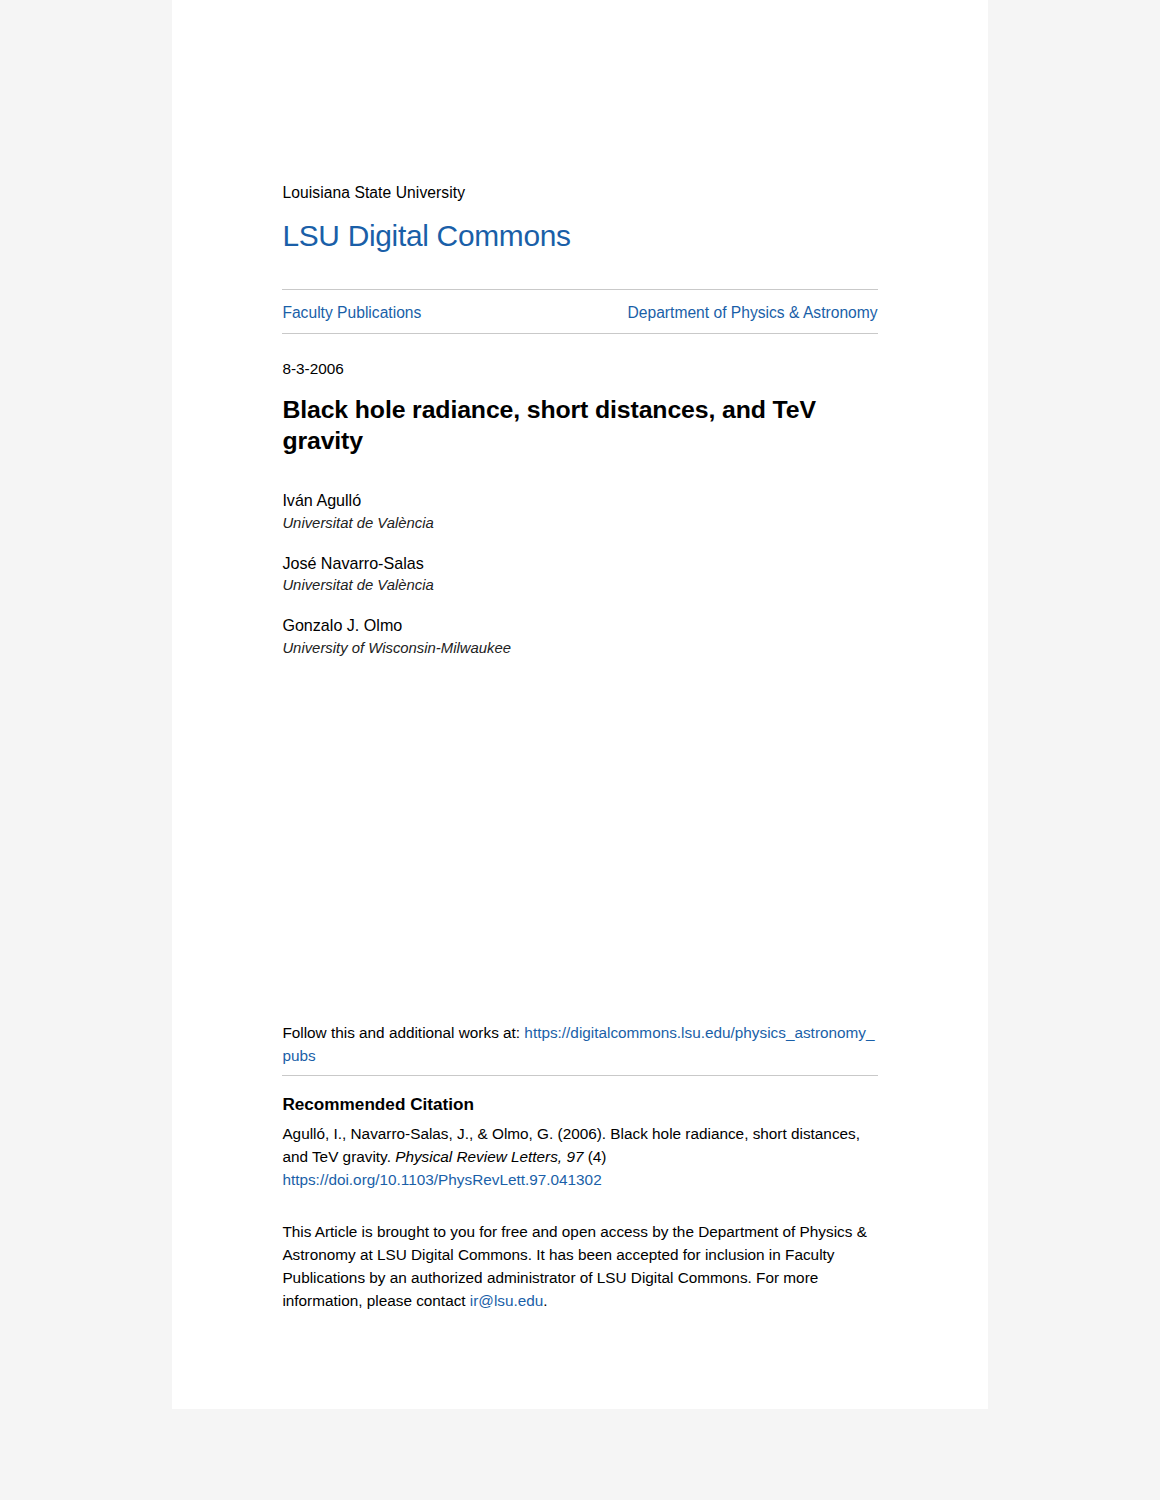Louisiana State University
LSU Digital Commons
Faculty Publications Department of Physics & Astronomy
8-3-2006
Black hole radiance, short distances, and TeV gravity
Iván Agulló Universitat de València
José Navarro-Salas Universitat de València
Gonzalo J. Olmo University of Wisconsin-Milwaukee
Follow this and additional works at: https://digitalcommons.lsu.edu/physics_astronomy_pubs
Recommended Citation
Agulló, I., Navarro-Salas, J., & Olmo, G. (2006). Black hole radiance, short distances, and TeV gravity. Physical Review Letters, 97 (4) https://doi.org/10.1103/PhysRevLett.97.041302
This Article is brought to you for free and open access by the Department of Physics & Astronomy at LSU Digital Commons. It has been accepted for inclusion in Faculty Publications by an authorized administrator of LSU Digital Commons. For more information, please contact ir@lsu.edu.